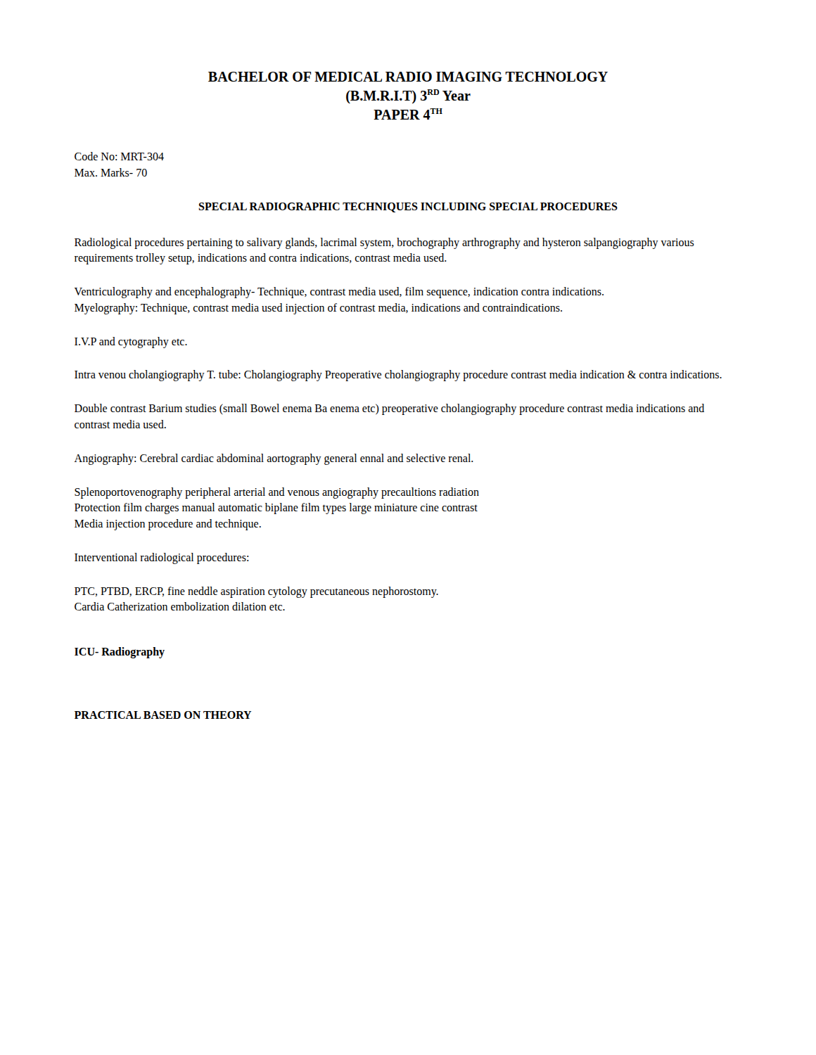BACHELOR OF MEDICAL RADIO IMAGING TECHNOLOGY (B.M.R.I.T) 3RD Year PAPER 4TH
Code No: MRT-304
Max. Marks- 70
SPECIAL RADIOGRAPHIC TECHNIQUES INCLUDING SPECIAL PROCEDURES
Radiological procedures pertaining to salivary glands, lacrimal system, brochography arthrography and hysteron salpangiography various requirements trolley setup, indications and contra indications, contrast media used.
Ventriculography and encephalography- Technique, contrast media used, film sequence, indication contra indications.
Myelography: Technique, contrast media used injection of contrast media, indications and contraindications.
I.V.P and cytography etc.
Intra venou cholangiography T. tube: Cholangiography Preoperative cholangiography procedure contrast media indication & contra indications.
Double contrast Barium studies (small Bowel enema Ba enema etc) preoperative cholangiography procedure contrast media indications and contrast media used.
Angiography: Cerebral cardiac abdominal aortography general ennal and selective renal.
Splenoportovenography peripheral arterial and venous angiography precaultions radiation
Protection film charges manual automatic biplane film types large miniature cine contrast
Media injection procedure and technique.
Interventional radiological procedures:
PTC, PTBD, ERCP, fine neddle aspiration cytology precutaneous nephorostomy.
Cardia Catherization embolization dilation etc.
ICU- Radiography
PRACTICAL BASED ON THEORY